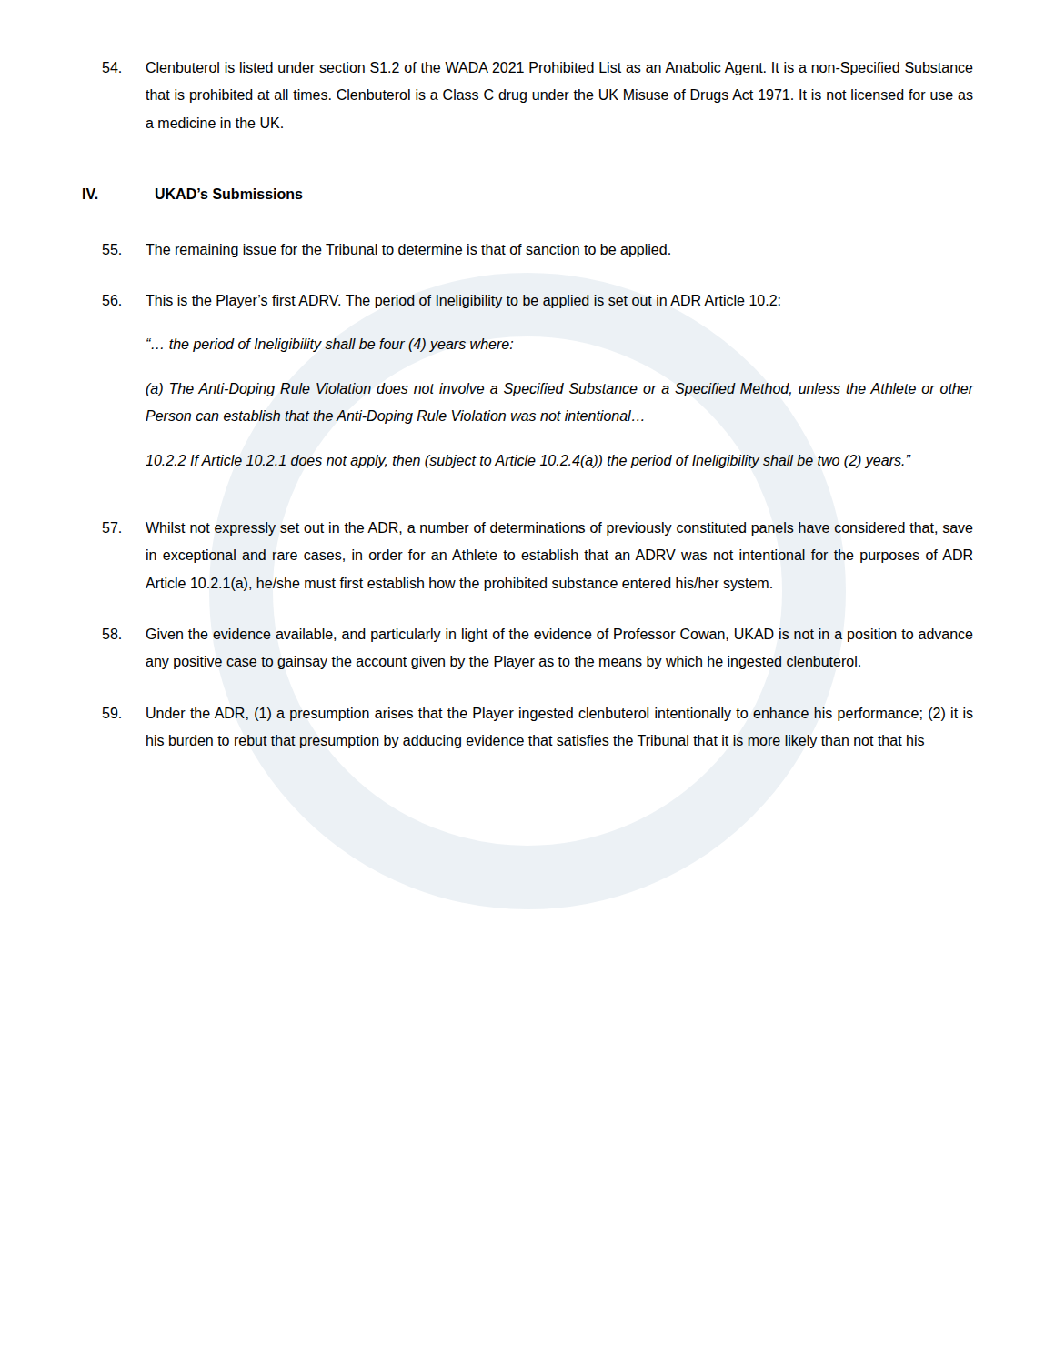54. Clenbuterol is listed under section S1.2 of the WADA 2021 Prohibited List as an Anabolic Agent. It is a non-Specified Substance that is prohibited at all times. Clenbuterol is a Class C drug under the UK Misuse of Drugs Act 1971. It is not licensed for use as a medicine in the UK.
IV. UKAD’s Submissions
55. The remaining issue for the Tribunal to determine is that of sanction to be applied.
56. This is the Player’s first ADRV. The period of Ineligibility to be applied is set out in ADR Article 10.2:
“… the period of Ineligibility shall be four (4) years where:
(a) The Anti-Doping Rule Violation does not involve a Specified Substance or a Specified Method, unless the Athlete or other Person can establish that the Anti-Doping Rule Violation was not intentional…
10.2.2 If Article 10.2.1 does not apply, then (subject to Article 10.2.4(a)) the period of Ineligibility shall be two (2) years.”
57. Whilst not expressly set out in the ADR, a number of determinations of previously constituted panels have considered that, save in exceptional and rare cases, in order for an Athlete to establish that an ADRV was not intentional for the purposes of ADR Article 10.2.1(a), he/she must first establish how the prohibited substance entered his/her system.
58. Given the evidence available, and particularly in light of the evidence of Professor Cowan, UKAD is not in a position to advance any positive case to gainsay the account given by the Player as to the means by which he ingested clenbuterol.
59. Under the ADR, (1) a presumption arises that the Player ingested clenbuterol intentionally to enhance his performance; (2) it is his burden to rebut that presumption by adducing evidence that satisfies the Tribunal that it is more likely than not that his